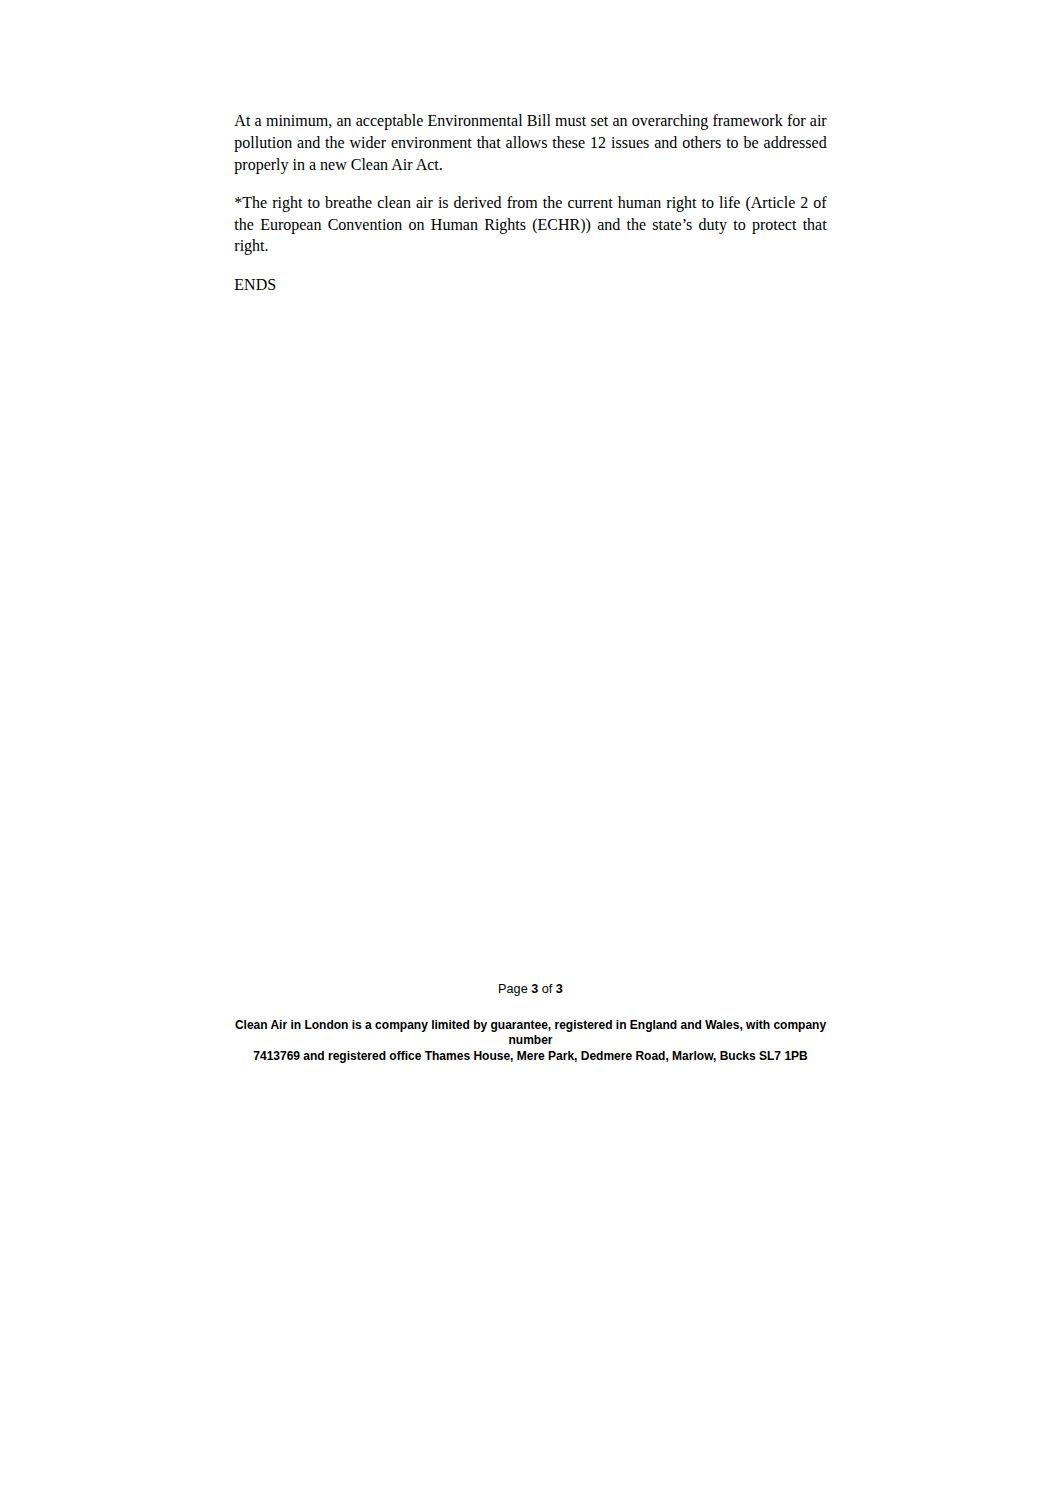At a minimum, an acceptable Environmental Bill must set an overarching framework for air pollution and the wider environment that allows these 12 issues and others to be addressed properly in a new Clean Air Act.
*The right to breathe clean air is derived from the current human right to life (Article 2 of the European Convention on Human Rights (ECHR)) and the state’s duty to protect that right.
ENDS
Page 3 of 3
Clean Air in London is a company limited by guarantee, registered in England and Wales, with company number
7413769 and registered office Thames House, Mere Park, Dedmere Road, Marlow, Bucks SL7 1PB